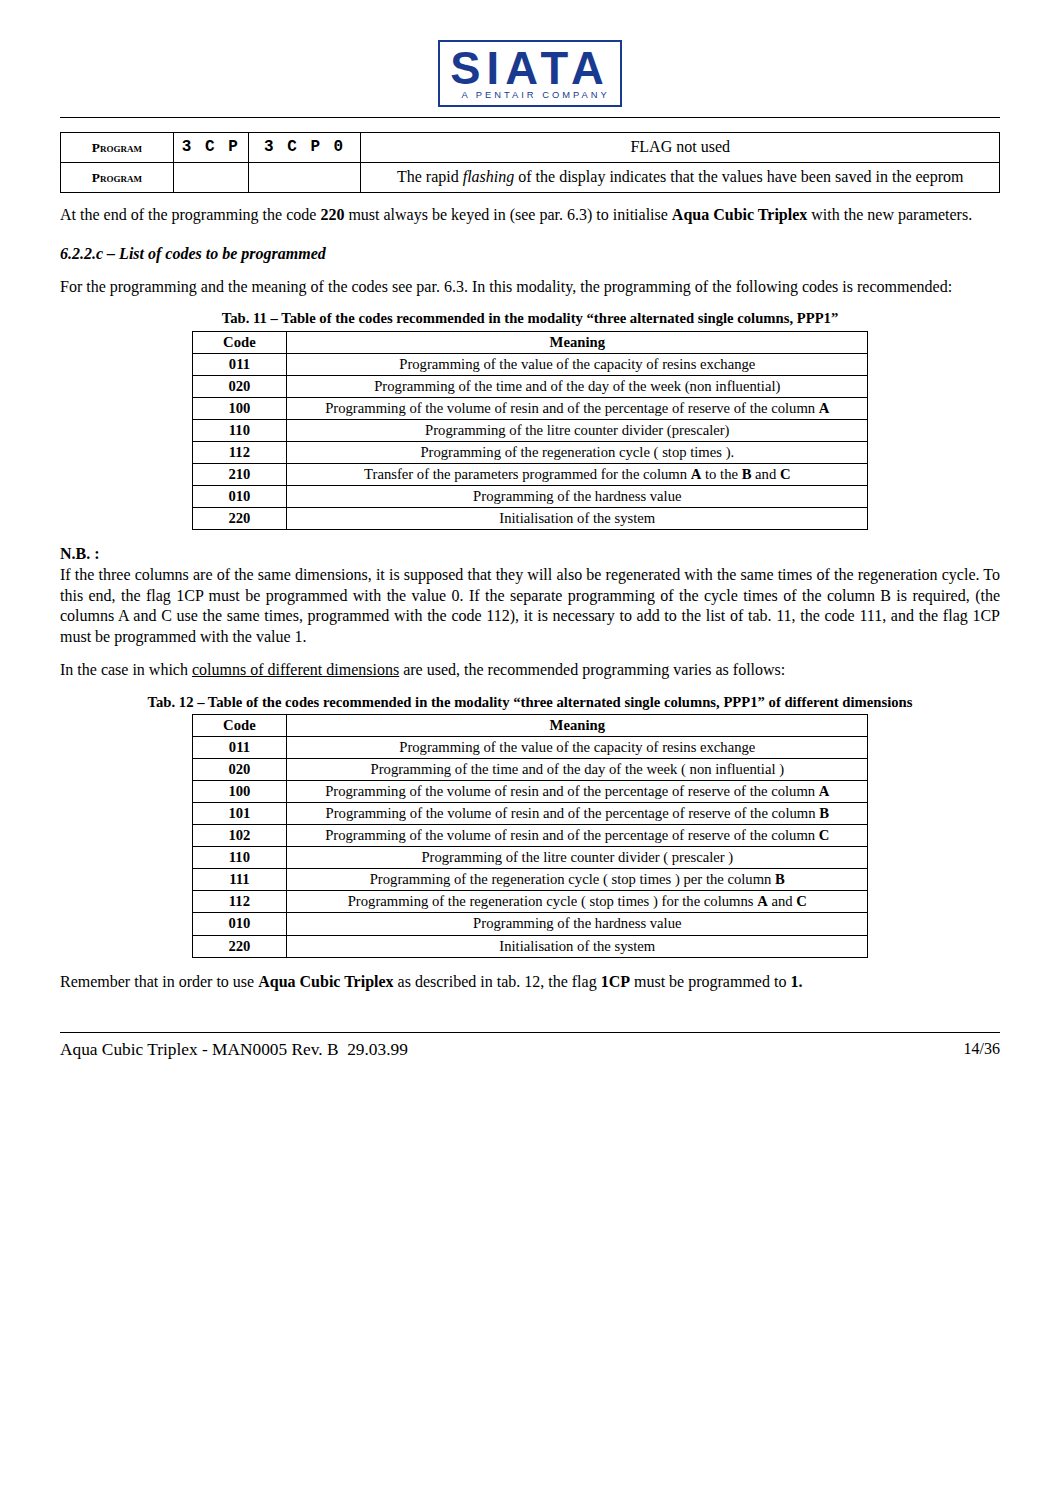SIATA
A PENTAIR COMPANY
| Program | 3 C P | 3 C P 0 | FLAG not used |
| Program | | | The rapid flashing of the display indicates that the values have been saved in the eeprom |
At the end of the programming the code 220 must always be keyed in (see par. 6.3) to initialise Aqua Cubic Triplex with the new parameters.
6.2.2.c – List of codes to be programmed
For the programming and the meaning of the codes see par. 6.3. In this modality, the programming of the following codes is recommended:
Tab. 11 – Table of the codes recommended in the modality “three alternated single columns, PPP1”
| Code | Meaning |
| --- | --- |
| 011 | Programming of the value of the capacity of resins exchange |
| 020 | Programming of the time and of the day of the week (non influential) |
| 100 | Programming of the volume of resin and of the percentage of reserve of the column A |
| 110 | Programming of the litre counter divider (prescaler) |
| 112 | Programming of the regeneration cycle ( stop times ). |
| 210 | Transfer of the parameters programmed for the column A to the B and C |
| 010 | Programming of the hardness value |
| 220 | Initialisation of the system |
N.B. :
If the three columns are of the same dimensions, it is supposed that they will also be regenerated with the same times of the regeneration cycle. To this end, the flag 1CP must be programmed with the value 0. If the separate programming of the cycle times of the column B is required, (the columns A and C use the same times, programmed with the code 112), it is necessary to add to the list of tab. 11, the code 111, and the flag 1CP must be programmed with the value 1.
In the case in which columns of different dimensions are used, the recommended programming varies as follows:
Tab. 12 – Table of the codes recommended in the modality “three alternated single columns, PPP1” of different dimensions
| Code | Meaning |
| --- | --- |
| 011 | Programming of the value of the capacity of resins exchange |
| 020 | Programming of the time and of the day of the week ( non influential ) |
| 100 | Programming of the volume of resin and of the percentage of reserve of the column A |
| 101 | Programming of the volume of resin and of the percentage of reserve of the column B |
| 102 | Programming of the volume of resin and of the percentage of reserve of the column C |
| 110 | Programming of the litre counter divider ( prescaler ) |
| 111 | Programming of the regeneration cycle ( stop times ) per the column B |
| 112 | Programming of the regeneration cycle ( stop times ) for the columns A and C |
| 010 | Programming of the hardness value |
| 220 | Initialisation of the system |
Remember that in order to use Aqua Cubic Triplex as described in tab. 12, the flag 1CP must be programmed to 1.
Aqua Cubic Triplex - MAN0005 Rev. B 29.03.99
14/36